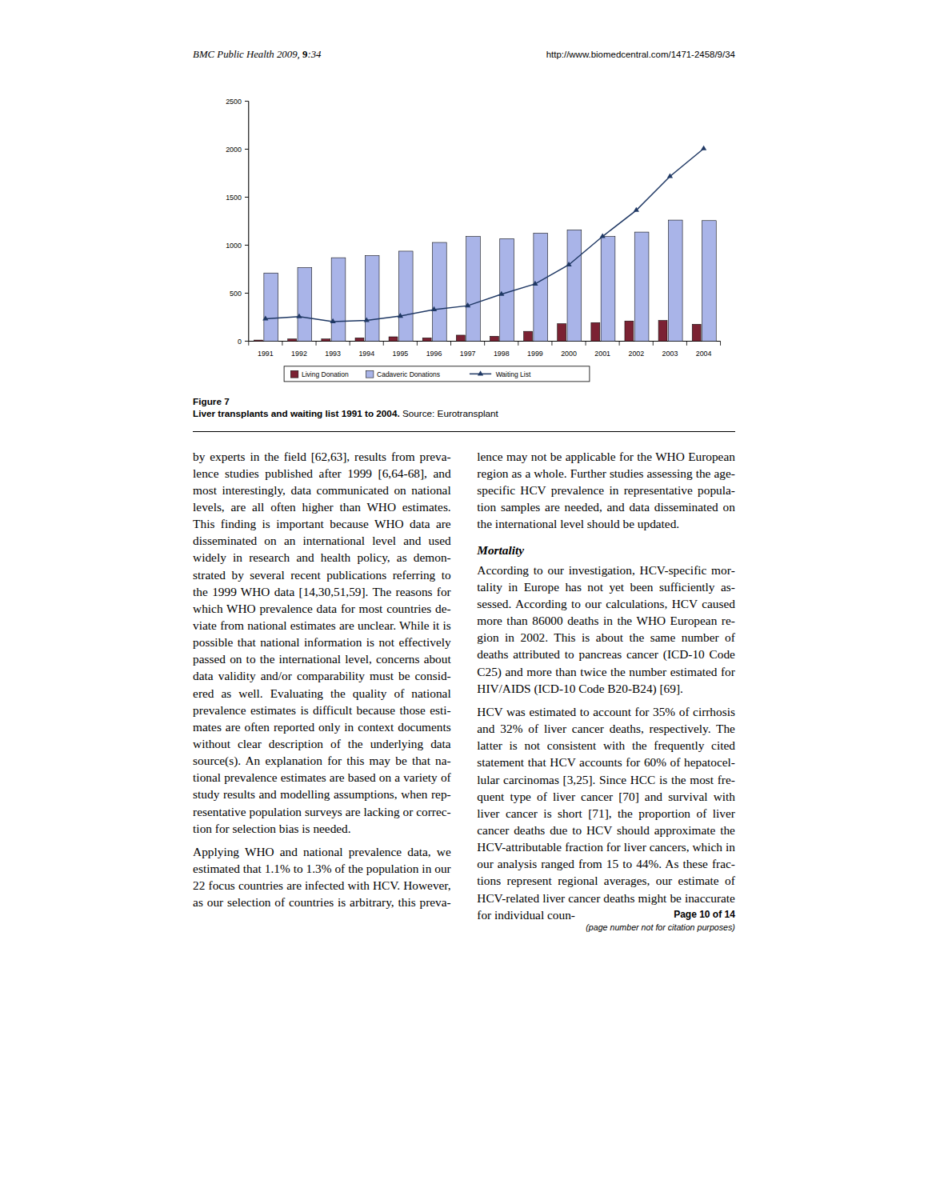BMC Public Health 2009, 9:34
http://www.biomedcentral.com/1471-2458/9/34
2500 2000 1500 1000 500 0 1991 1992 1993 1994 1995 1996 1997 1998 1999 2000 2001 2002 2003 2004 Living Donation Cadaveric Donations Waiting List
Figure 7 Liver transplants and waiting list 1991 to 2004. Source: Eurotransplant
by experts in the field [62,63], results from prevalence studies published after 1999 [6,64-68], and most interestingly, data communicated on national levels, are all often higher than WHO estimates. This finding is important because WHO data are disseminated on an international level and used widely in research and health policy, as demonstrated by several recent publications referring to the 1999 WHO data [14,30,51,59]. The reasons for which WHO prevalence data for most countries deviate from national estimates are unclear. While it is possible that national information is not effectively passed on to the international level, concerns about data validity and/or comparability must be considered as well. Evaluating the quality of national prevalence estimates is difficult because those estimates are often reported only in context documents without clear description of the underlying data source(s). An explanation for this may be that national prevalence estimates are based on a variety of study results and modelling assumptions, when representative population surveys are lacking or correction for selection bias is needed.
Applying WHO and national prevalence data, we estimated that 1.1% to 1.3% of the population in our 22 focus countries are infected with HCV. However, as our selection of countries is arbitrary, this prevalence may not be applicable for the WHO European region as a whole. Further studies assessing the age-specific HCV prevalence in representative population samples are needed, and data disseminated on the international level should be updated.
Mortality
According to our investigation, HCV-specific mortality in Europe has not yet been sufficiently assessed. According to our calculations, HCV caused more than 86000 deaths in the WHO European region in 2002. This is about the same number of deaths attributed to pancreas cancer (ICD-10 Code C25) and more than twice the number estimated for HIV/AIDS (ICD-10 Code B20-B24) [69].
HCV was estimated to account for 35% of cirrhosis and 32% of liver cancer deaths, respectively. The latter is not consistent with the frequently cited statement that HCV accounts for 60% of hepatocellular carcinomas [3,25]. Since HCC is the most frequent type of liver cancer [70] and survival with liver cancer is short [71], the proportion of liver cancer deaths due to HCV should approximate the HCV-attributable fraction for liver cancers, which in our analysis ranged from 15 to 44%. As these fractions represent regional averages, our estimate of HCV-related liver cancer deaths might be inaccurate for individual coun-
Page 10 of 14
(page number not for citation purposes)